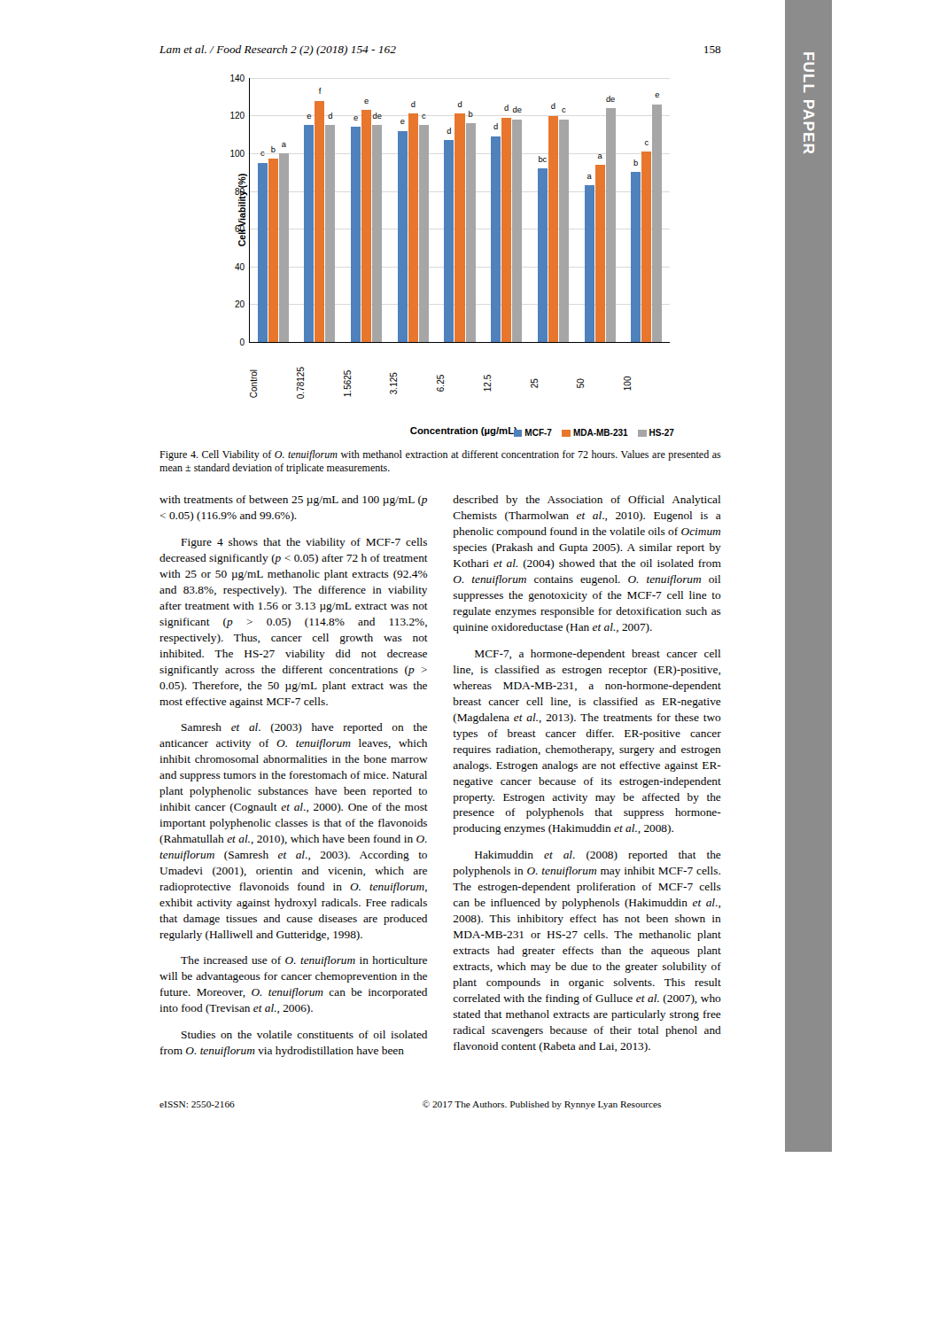FULL PAPER
Lam et al. / Food Research 2 (2) (2018) 154 - 162
158
Cell Viability (%)
140
120
100
80
60
40
20
0
c
b
a
e
f
d
e
e
de
e
d
c
d
d
b
d
d
de
bc
d
c
a
a
de
b
c
e
Control
0.78125
1.5625
3.125
6.25
12.5
25
50
100
Concentration (µg/mL)
MCF-7 MDA-MB-231 HS-27
Figure 4. Cell Viability of O. tenuiflorum with methanol extraction at different concentration for 72 hours. Values are presented as mean ± standard deviation of triplicate measurements.
with treatments of between 25 µg/mL and 100 µg/mL (p < 0.05) (116.9% and 99.6%).
Figure 4 shows that the viability of MCF-7 cells decreased significantly (p < 0.05) after 72 h of treatment with 25 or 50 µg/mL methanolic plant extracts (92.4% and 83.8%, respectively). The difference in viability after treatment with 1.56 or 3.13 µg/mL extract was not significant (p > 0.05) (114.8% and 113.2%, respectively). Thus, cancer cell growth was not inhibited. The HS-27 viability did not decrease significantly across the different concentrations (p > 0.05). Therefore, the 50 µg/mL plant extract was the most effective against MCF-7 cells.
Samresh et al. (2003) have reported on the anticancer activity of O. tenuiflorum leaves, which inhibit chromosomal abnormalities in the bone marrow and suppress tumors in the forestomach of mice. Natural plant polyphenolic substances have been reported to inhibit cancer (Cognault et al., 2000). One of the most important polyphenolic classes is that of the flavonoids (Rahmatullah et al., 2010), which have been found in O. tenuiflorum (Samresh et al., 2003). According to Umadevi (2001), orientin and vicenin, which are radioprotective flavonoids found in O. tenuiflorum, exhibit activity against hydroxyl radicals. Free radicals that damage tissues and cause diseases are produced regularly (Halliwell and Gutteridge, 1998).
The increased use of O. tenuiflorum in horticulture will be advantageous for cancer chemoprevention in the future. Moreover, O. tenuiflorum can be incorporated into food (Trevisan et al., 2006).
Studies on the volatile constituents of oil isolated from O. tenuiflorum via hydrodistillation have been
described by the Association of Official Analytical Chemists (Tharmolwan et al., 2010). Eugenol is a phenolic compound found in the volatile oils of Ocimum species (Prakash and Gupta 2005). A similar report by Kothari et al. (2004) showed that the oil isolated from O. tenuiflorum contains eugenol. O. tenuiflorum oil suppresses the genotoxicity of the MCF-7 cell line to regulate enzymes responsible for detoxification such as quinine oxidoreductase (Han et al., 2007).
MCF-7, a hormone-dependent breast cancer cell line, is classified as estrogen receptor (ER)-positive, whereas MDA-MB-231, a non-hormone-dependent breast cancer cell line, is classified as ER-negative (Magdalena et al., 2013). The treatments for these two types of breast cancer differ. ER-positive cancer requires radiation, chemotherapy, surgery and estrogen analogs. Estrogen analogs are not effective against ER-negative cancer because of its estrogen-independent property. Estrogen activity may be affected by the presence of polyphenols that suppress hormone-producing enzymes (Hakimuddin et al., 2008).
Hakimuddin et al. (2008) reported that the polyphenols in O. tenuiflorum may inhibit MCF-7 cells. The estrogen-dependent proliferation of MCF-7 cells can be influenced by polyphenols (Hakimuddin et al., 2008). This inhibitory effect has not been shown in MDA-MB-231 or HS-27 cells. The methanolic plant extracts had greater effects than the aqueous plant extracts, which may be due to the greater solubility of plant compounds in organic solvents. This result correlated with the finding of Gulluce et al. (2007), who stated that methanol extracts are particularly strong free radical scavengers because of their total phenol and flavonoid content (Rabeta and Lai, 2013).
eISSN: 2550-2166
© 2017 The Authors. Published by Rynnye Lyan Resources